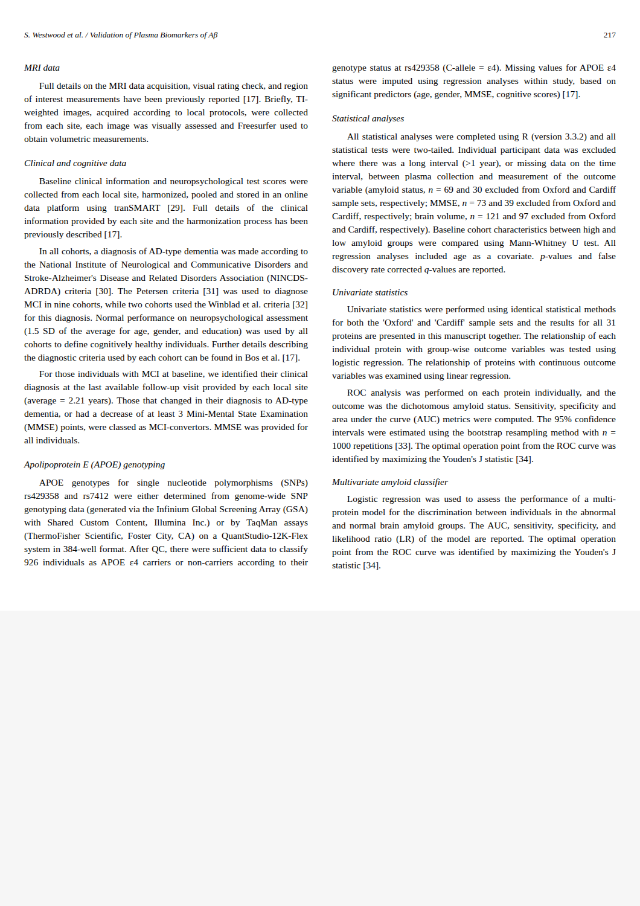S. Westwood et al. / Validation of Plasma Biomarkers of Aβ 217
MRI data
Full details on the MRI data acquisition, visual rating check, and region of interest measurements have been previously reported [17]. Briefly, TI-weighted images, acquired according to local protocols, were collected from each site, each image was visually assessed and Freesurfer used to obtain volumetric measurements.
Clinical and cognitive data
Baseline clinical information and neuropsychological test scores were collected from each local site, harmonized, pooled and stored in an online data platform using tranSMART [29]. Full details of the clinical information provided by each site and the harmonization process has been previously described [17].
In all cohorts, a diagnosis of AD-type dementia was made according to the National Institute of Neurological and Communicative Disorders and Stroke-Alzheimer's Disease and Related Disorders Association (NINCDS-ADRDA) criteria [30]. The Petersen criteria [31] was used to diagnose MCI in nine cohorts, while two cohorts used the Winblad et al. criteria [32] for this diagnosis. Normal performance on neuropsychological assessment (1.5 SD of the average for age, gender, and education) was used by all cohorts to define cognitively healthy individuals. Further details describing the diagnostic criteria used by each cohort can be found in Bos et al. [17].
For those individuals with MCI at baseline, we identified their clinical diagnosis at the last available follow-up visit provided by each local site (average = 2.21 years). Those that changed in their diagnosis to AD-type dementia, or had a decrease of at least 3 Mini-Mental State Examination (MMSE) points, were classed as MCI-convertors. MMSE was provided for all individuals.
Apolipoprotein E (APOE) genotyping
APOE genotypes for single nucleotide polymorphisms (SNPs) rs429358 and rs7412 were either determined from genome-wide SNP genotyping data (generated via the Infinium Global Screening Array (GSA) with Shared Custom Content, Illumina Inc.) or by TaqMan assays (ThermoFisher Scientific, Foster City, CA) on a QuantStudio-12K-Flex system in 384-well format. After QC, there were sufficient data to classify 926 individuals as APOE ε4 carriers or non-carriers according to their genotype status at rs429358 (C-allele = ε4). Missing values for APOE ε4 status were imputed using regression analyses within study, based on significant predictors (age, gender, MMSE, cognitive scores) [17].
Statistical analyses
All statistical analyses were completed using R (version 3.3.2) and all statistical tests were two-tailed. Individual participant data was excluded where there was a long interval (>1 year), or missing data on the time interval, between plasma collection and measurement of the outcome variable (amyloid status, n = 69 and 30 excluded from Oxford and Cardiff sample sets, respectively; MMSE, n = 73 and 39 excluded from Oxford and Cardiff, respectively; brain volume, n = 121 and 97 excluded from Oxford and Cardiff, respectively). Baseline cohort characteristics between high and low amyloid groups were compared using Mann-Whitney U test. All regression analyses included age as a covariate. p-values and false discovery rate corrected q-values are reported.
Univariate statistics
Univariate statistics were performed using identical statistical methods for both the 'Oxford' and 'Cardiff' sample sets and the results for all 31 proteins are presented in this manuscript together. The relationship of each individual protein with group-wise outcome variables was tested using logistic regression. The relationship of proteins with continuous outcome variables was examined using linear regression.
ROC analysis was performed on each protein individually, and the outcome was the dichotomous amyloid status. Sensitivity, specificity and area under the curve (AUC) metrics were computed. The 95% confidence intervals were estimated using the bootstrap resampling method with n = 1000 repetitions [33]. The optimal operation point from the ROC curve was identified by maximizing the Youden's J statistic [34].
Multivariate amyloid classifier
Logistic regression was used to assess the performance of a multi-protein model for the discrimination between individuals in the abnormal and normal brain amyloid groups. The AUC, sensitivity, specificity, and likelihood ratio (LR) of the model are reported. The optimal operation point from the ROC curve was identified by maximizing the Youden's J statistic [34].